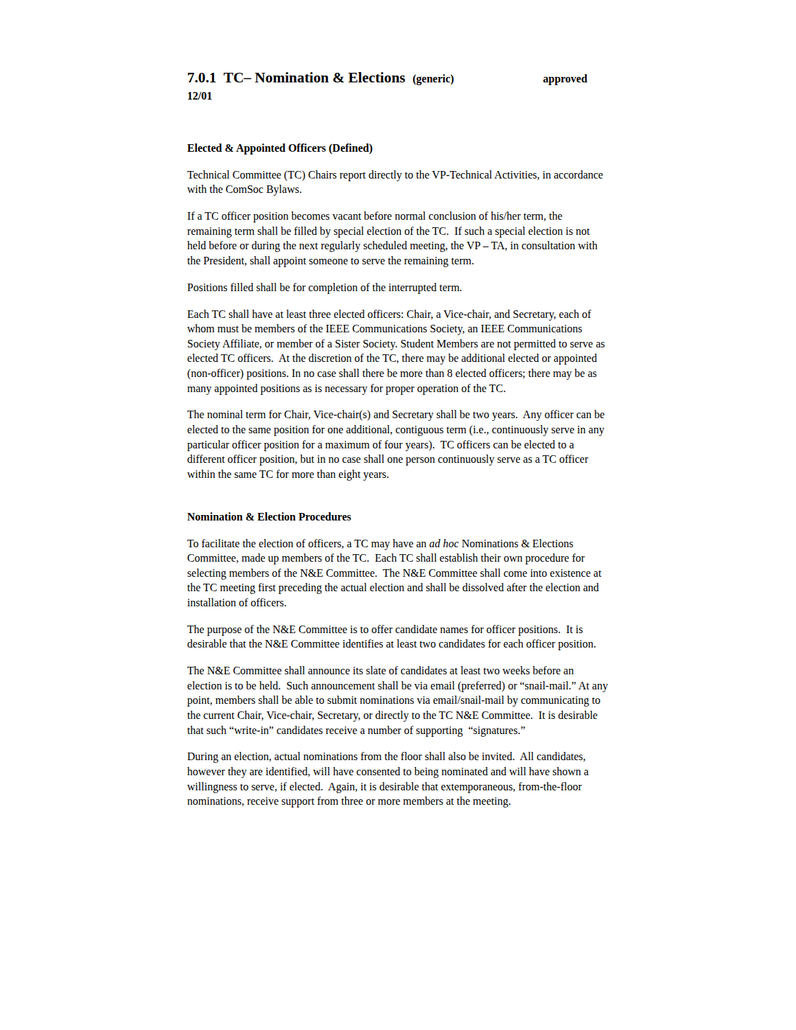7.0.1 TC– Nomination & Elections (generic) approved 12/01
Elected & Appointed Officers (Defined)
Technical Committee (TC) Chairs report directly to the VP-Technical Activities, in accordance with the ComSoc Bylaws.
If a TC officer position becomes vacant before normal conclusion of his/her term, the remaining term shall be filled by special election of the TC. If such a special election is not held before or during the next regularly scheduled meeting, the VP – TA, in consultation with the President, shall appoint someone to serve the remaining term.
Positions filled shall be for completion of the interrupted term.
Each TC shall have at least three elected officers: Chair, a Vice-chair, and Secretary, each of whom must be members of the IEEE Communications Society, an IEEE Communications Society Affiliate, or member of a Sister Society. Student Members are not permitted to serve as elected TC officers. At the discretion of the TC, there may be additional elected or appointed (non-officer) positions. In no case shall there be more than 8 elected officers; there may be as many appointed positions as is necessary for proper operation of the TC.
The nominal term for Chair, Vice-chair(s) and Secretary shall be two years. Any officer can be elected to the same position for one additional, contiguous term (i.e., continuously serve in any particular officer position for a maximum of four years). TC officers can be elected to a different officer position, but in no case shall one person continuously serve as a TC officer within the same TC for more than eight years.
Nomination & Election Procedures
To facilitate the election of officers, a TC may have an ad hoc Nominations & Elections Committee, made up members of the TC. Each TC shall establish their own procedure for selecting members of the N&E Committee. The N&E Committee shall come into existence at the TC meeting first preceding the actual election and shall be dissolved after the election and installation of officers.
The purpose of the N&E Committee is to offer candidate names for officer positions. It is desirable that the N&E Committee identifies at least two candidates for each officer position.
The N&E Committee shall announce its slate of candidates at least two weeks before an election is to be held. Such announcement shall be via email (preferred) or “snail-mail.” At any point, members shall be able to submit nominations via email/snail-mail by communicating to the current Chair, Vice-chair, Secretary, or directly to the TC N&E Committee. It is desirable that such “write-in” candidates receive a number of supporting “signatures.”
During an election, actual nominations from the floor shall also be invited. All candidates, however they are identified, will have consented to being nominated and will have shown a willingness to serve, if elected. Again, it is desirable that extemporaneous, from-the-floor nominations, receive support from three or more members at the meeting.